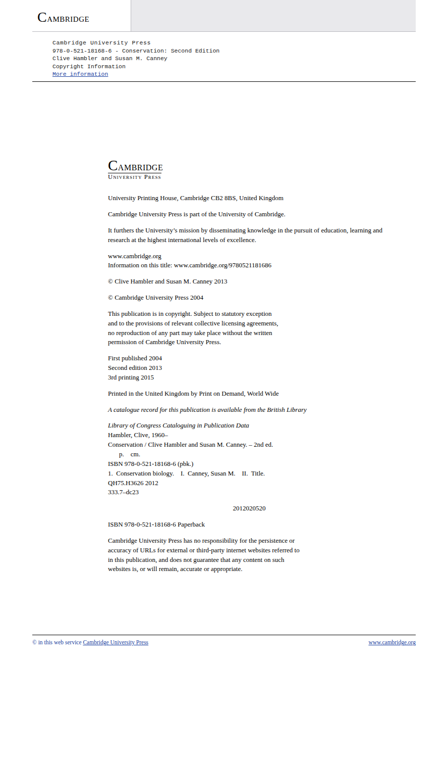Cambridge
Cambridge University Press
978-0-521-18168-6 - Conservation: Second Edition
Clive Hambler and Susan M. Canney
Copyright Information
More information
Cambridge
University Press
University Printing House, Cambridge CB2 8BS, United Kingdom
Cambridge University Press is part of the University of Cambridge.
It furthers the University’s mission by disseminating knowledge in the pursuit of education, learning and research at the highest international levels of excellence.
www.cambridge.org
Information on this title: www.cambridge.org/9780521181686
© Clive Hambler and Susan M. Canney 2013
© Cambridge University Press 2004
This publication is in copyright. Subject to statutory exception
and to the provisions of relevant collective licensing agreements,
no reproduction of any part may take place without the written
permission of Cambridge University Press.
First published 2004
Second edition 2013
3rd printing 2015
Printed in the United Kingdom by Print on Demand, World Wide
A catalogue record for this publication is available from the British Library
Library of Congress Cataloguing in Publication Data
Hambler, Clive, 1960–
Conservation / Clive Hambler and Susan M. Canney. – 2nd ed.
p. cm.
ISBN 978-0-521-18168-6 (pbk.)
1. Conservation biology. I. Canney, Susan M. II. Title.
QH75.H3626 2012
333.7–dc23
2012020520
ISBN 978-0-521-18168-6 Paperback
Cambridge University Press has no responsibility for the persistence or
accuracy of URLs for external or third-party internet websites referred to
in this publication, and does not guarantee that any content on such
websites is, or will remain, accurate or appropriate.
© in this web service Cambridge University Press
www.cambridge.org